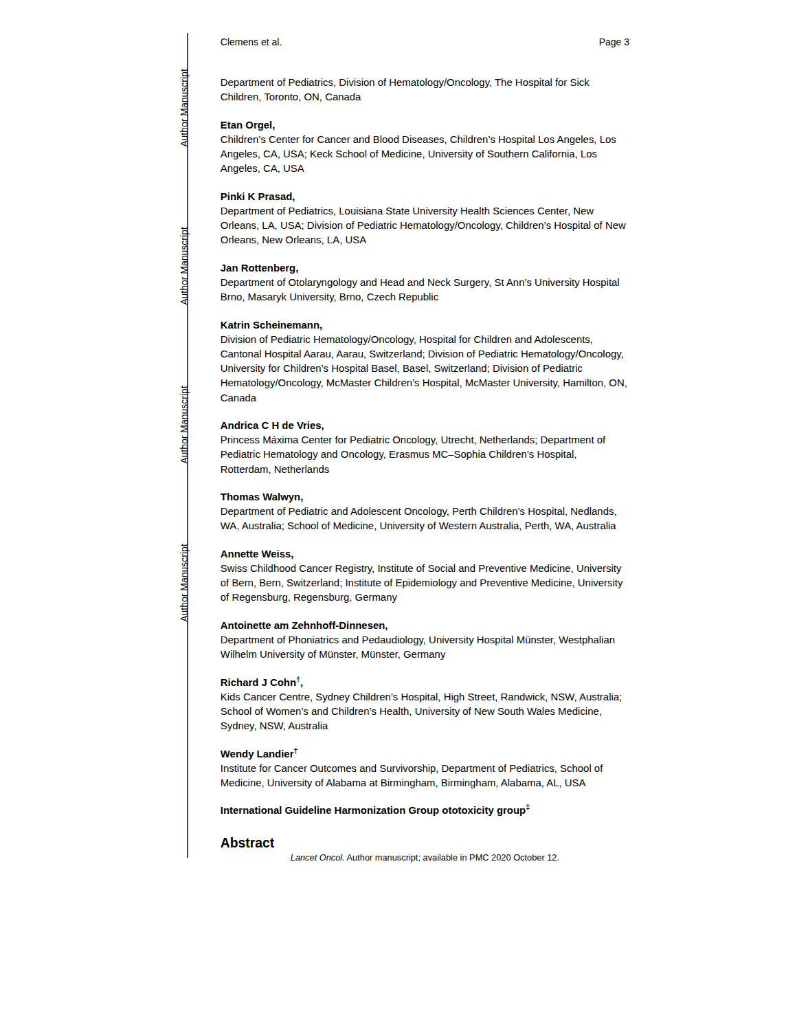Author Manuscript
Author Manuscript
Author Manuscript
Author Manuscript
Clemens et al. Page 3
Department of Pediatrics, Division of Hematology/Oncology, The Hospital for Sick Children, Toronto, ON, Canada
Etan Orgel,
Children’s Center for Cancer and Blood Diseases, Children’s Hospital Los Angeles, Los Angeles, CA, USA; Keck School of Medicine, University of Southern California, Los Angeles, CA, USA
Pinki K Prasad,
Department of Pediatrics, Louisiana State University Health Sciences Center, New Orleans, LA, USA; Division of Pediatric Hematology/Oncology, Children’s Hospital of New Orleans, New Orleans, LA, USA
Jan Rottenberg,
Department of Otolaryngology and Head and Neck Surgery, St Ann’s University Hospital Brno, Masaryk University, Brno, Czech Republic
Katrin Scheinemann,
Division of Pediatric Hematology/Oncology, Hospital for Children and Adolescents, Cantonal Hospital Aarau, Aarau, Switzerland; Division of Pediatric Hematology/Oncology, University for Children’s Hospital Basel, Basel, Switzerland; Division of Pediatric Hematology/Oncology, McMaster Children’s Hospital, McMaster University, Hamilton, ON, Canada
Andrica C H de Vries,
Princess Máxima Center for Pediatric Oncology, Utrecht, Netherlands; Department of Pediatric Hematology and Oncology, Erasmus MC–Sophia Children’s Hospital, Rotterdam, Netherlands
Thomas Walwyn,
Department of Pediatric and Adolescent Oncology, Perth Children’s Hospital, Nedlands, WA, Australia; School of Medicine, University of Western Australia, Perth, WA, Australia
Annette Weiss,
Swiss Childhood Cancer Registry, Institute of Social and Preventive Medicine, University of Bern, Bern, Switzerland; Institute of Epidemiology and Preventive Medicine, University of Regensburg, Regensburg, Germany
Antoinette am Zehnhoff-Dinnesen,
Department of Phoniatrics and Pedaudiology, University Hospital Münster, Westphalian Wilhelm University of Münster, Münster, Germany
Richard J Cohn†,
Kids Cancer Centre, Sydney Children’s Hospital, High Street, Randwick, NSW, Australia; School of Women’s and Children’s Health, University of New South Wales Medicine, Sydney, NSW, Australia
Wendy Landier†
Institute for Cancer Outcomes and Survivorship, Department of Pediatrics, School of Medicine, University of Alabama at Birmingham, Birmingham, Alabama, AL, USA
International Guideline Harmonization Group ototoxicity group‡
Abstract
Lancet Oncol. Author manuscript; available in PMC 2020 October 12.